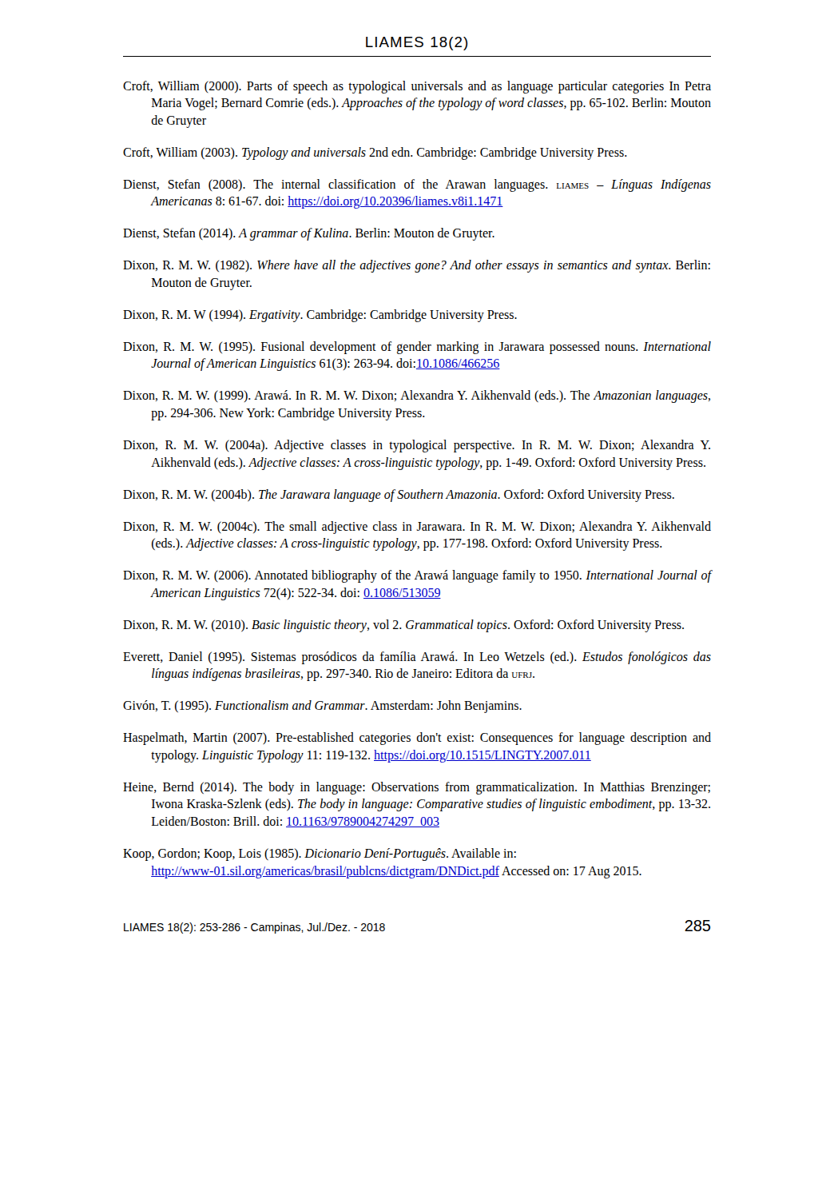LIAMES 18(2)
Croft, William (2000). Parts of speech as typological universals and as language particular categories In Petra Maria Vogel; Bernard Comrie (eds.). Approaches of the typology of word classes, pp. 65-102. Berlin: Mouton de Gruyter
Croft, William (2003). Typology and universals 2nd edn. Cambridge: Cambridge University Press.
Dienst, Stefan (2008). The internal classification of the Arawan languages. liames – Línguas Indígenas Americanas 8: 61-67. doi: https://doi.org/10.20396/liames.v8i1.1471
Dienst, Stefan (2014). A grammar of Kulina. Berlin: Mouton de Gruyter.
Dixon, R. M. W. (1982). Where have all the adjectives gone? And other essays in semantics and syntax. Berlin: Mouton de Gruyter.
Dixon, R. M. W (1994). Ergativity. Cambridge: Cambridge University Press.
Dixon, R. M. W. (1995). Fusional development of gender marking in Jarawara possessed nouns. International Journal of American Linguistics 61(3): 263-94. doi:10.1086/466256
Dixon, R. M. W. (1999). Arawá. In R. M. W. Dixon; Alexandra Y. Aikhenvald (eds.). The Amazonian languages, pp. 294-306. New York: Cambridge University Press.
Dixon, R. M. W. (2004a). Adjective classes in typological perspective. In R. M. W. Dixon; Alexandra Y. Aikhenvald (eds.). Adjective classes: A cross-linguistic typology, pp. 1-49. Oxford: Oxford University Press.
Dixon, R. M. W. (2004b). The Jarawara language of Southern Amazonia. Oxford: Oxford University Press.
Dixon, R. M. W. (2004c). The small adjective class in Jarawara. In R. M. W. Dixon; Alexandra Y. Aikhenvald (eds.). Adjective classes: A cross-linguistic typology, pp. 177-198. Oxford: Oxford University Press.
Dixon, R. M. W. (2006). Annotated bibliography of the Arawá language family to 1950. International Journal of American Linguistics 72(4): 522-34. doi: 0.1086/513059
Dixon, R. M. W. (2010). Basic linguistic theory, vol 2. Grammatical topics. Oxford: Oxford University Press.
Everett, Daniel (1995). Sistemas prosódicos da família Arawá. In Leo Wetzels (ed.). Estudos fonológicos das línguas indígenas brasileiras, pp. 297-340. Rio de Janeiro: Editora da ufrj.
Givón, T. (1995). Functionalism and Grammar. Amsterdam: John Benjamins.
Haspelmath, Martin (2007). Pre-established categories don't exist: Consequences for language description and typology. Linguistic Typology 11: 119-132. https://doi.org/10.1515/LINGTY.2007.011
Heine, Bernd (2014). The body in language: Observations from grammaticalization. In Matthias Brenzinger; Iwona Kraska-Szlenk (eds). The body in language: Comparative studies of linguistic embodiment, pp. 13-32. Leiden/Boston: Brill. doi: 10.1163/9789004274297_003
Koop, Gordon; Koop, Lois (1985). Dicionario Dení-Português. Available in:
http://www-01.sil.org/americas/brasil/publcns/dictgram/DNDict.pdf Accessed on: 17 Aug 2015.
LIAMES 18(2): 253-286 - Campinas, Jul./Dez. - 2018 285